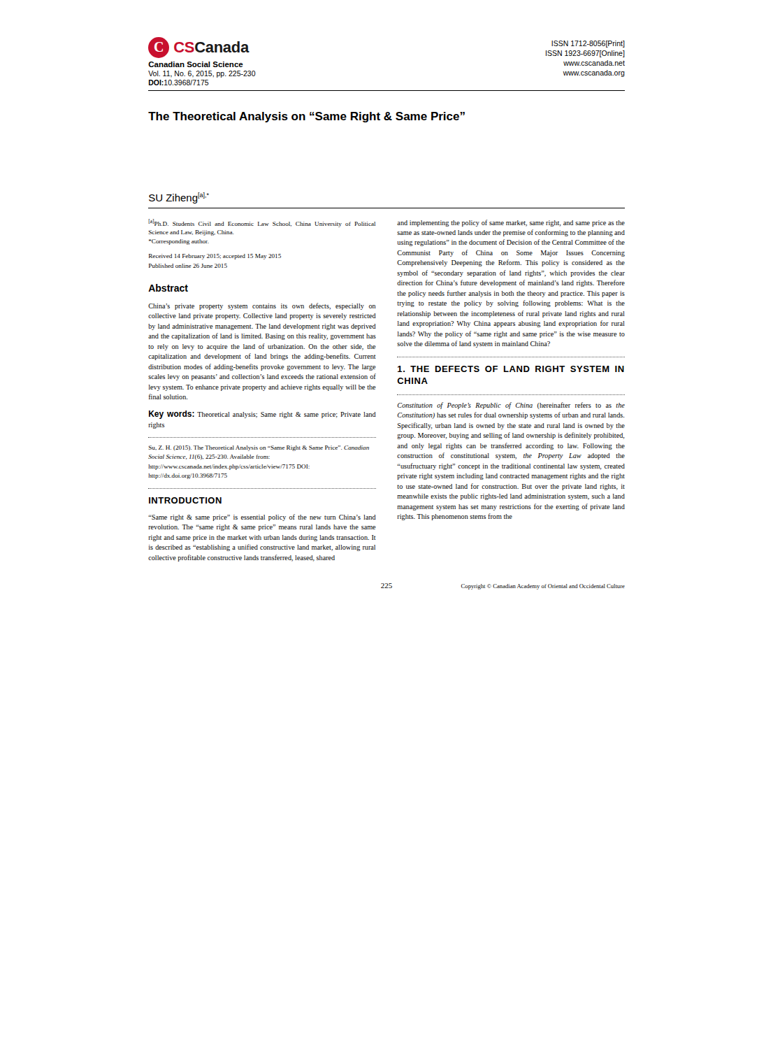C
CS Canada
Canadian Social Science
Vol. 11, No. 6, 2015, pp. 225-230
DOI: 10.3968/7175
ISSN 1712-8056[Print]
ISSN 1923-6697[Online]
www.cscanada.net
www.cscanada.org
The Theoretical Analysis on “Same Right & Same Price”
SU Ziheng[a],*
[a]Ph.D. Students Civil and Economic Law School, China University of Political Science and Law, Beijing, China.
*Corresponding author.
Received 14 February 2015; accepted 15 May 2015
Published online 26 June 2015
Abstract
China’s private property system contains its own defects, especially on collective land private property. Collective land property is severely restricted by land administrative management. The land development right was deprived and the capitalization of land is limited. Basing on this reality, government has to rely on levy to acquire the land of urbanization. On the other side, the capitalization and development of land brings the adding-benefits. Current distribution modes of adding-benefits provoke government to levy. The large scales levy on peasants’ and collection’s land exceeds the rational extension of levy system. To enhance private property and achieve rights equally will be the final solution.
Key words: Theoretical analysis; Same right & same price; Private land rights
Su, Z. H. (2015). The Theoretical Analysis on “Same Right & Same Price”. Canadian Social Science, 11(6), 225-230. Available from: http://www.cscanada.net/index.php/css/article/view/7175 DOI: http://dx.doi.org/10.3968/7175
INTRODUCTION
“Same right & same price” is essential policy of the new turn China’s land revolution. The “same right & same price” means rural lands have the same right and same price in the market with urban lands during lands transaction. It is described as “establishing a unified constructive land market, allowing rural collective profitable constructive lands transferred, leased, shared
and implementing the policy of same market, same right, and same price as the same as state-owned lands under the premise of conforming to the planning and using regulations” in the document of Decision of the Central Committee of the Communist Party of China on Some Major Issues Concerning Comprehensively Deepening the Reform. This policy is considered as the symbol of “secondary separation of land rights”, which provides the clear direction for China’s future development of mainland’s land rights. Therefore the policy needs further analysis in both the theory and practice. This paper is trying to restate the policy by solving following problems: What is the relationship between the incompleteness of rural private land rights and rural land expropriation? Why China appears abusing land expropriation for rural lands? Why the policy of “same right and same price” is the wise measure to solve the dilemma of land system in mainland China?
1. THE DEFECTS OF LAND RIGHT SYSTEM IN CHINA
Constitution of People’s Republic of China (hereinafter refers to as the Constitution) has set rules for dual ownership systems of urban and rural lands. Specifically, urban land is owned by the state and rural land is owned by the group. Moreover, buying and selling of land ownership is definitely prohibited, and only legal rights can be transferred according to law. Following the construction of constitutional system, the Property Law adopted the “usufructuary right” concept in the traditional continental law system, created private right system including land contracted management rights and the right to use state-owned land for construction. But over the private land rights, it meanwhile exists the public rights-led land administration system, such a land management system has set many restrictions for the exerting of private land rights. This phenomenon stems from the
225
Copyright © Canadian Academy of Oriental and Occidental Culture